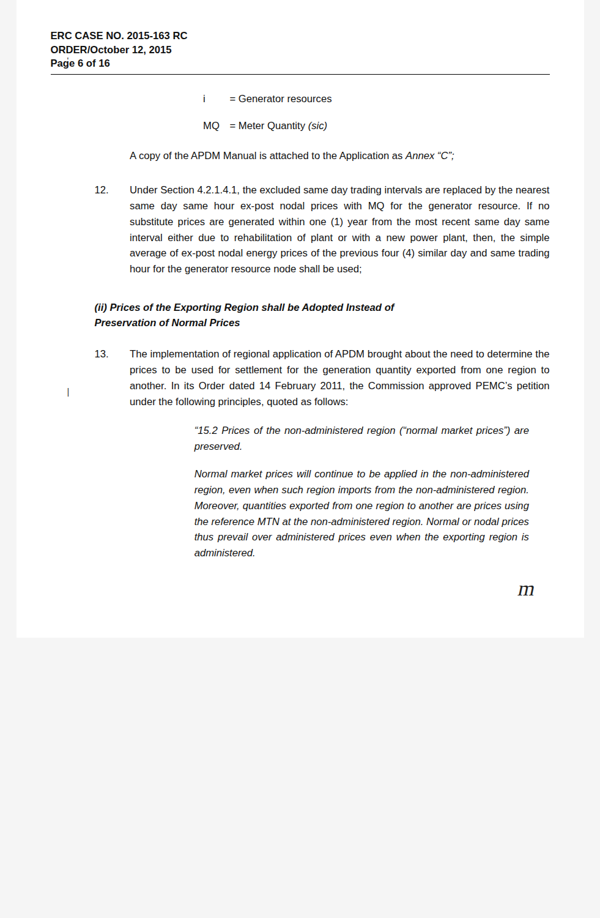' |
ERC CASE NO. 2015-163 RC ORDER/October 12, 2015 Page 6 of 16
i= Generator resources
MQ= Meter Quantity (sic)
A copy of the APDM Manual is attached to the Application as Annex “C”;
12. Under Section 4.2.1.4.1, the excluded same day trading intervals are replaced by the nearest same day same hour ex-post nodal prices with MQ for the generator resource. If no substitute prices are generated within one (1) year from the most recent same day same interval either due to rehabilitation of plant or with a new power plant, then, the simple average of ex-post nodal energy prices of the previous four (4) similar day and same trading hour for the generator resource node shall be used;
(ii) Prices of the Exporting Region shall be Adopted Instead of Preservation of Normal Prices
13. The implementation of regional application of APDM brought about the need to determine the prices to be used for settlement for the generation quantity exported from one region to another. In its Order dated 14 February 2011, the Commission approved PEMC’s petition under the following principles, quoted as follows:
“15.2 Prices of the non-administered region (“normal market prices”) are preserved.
Normal market prices will continue to be applied in the non-administered region, even when such region imports from the non-administered region. Moreover, quantities exported from one region to another are prices using the reference MTN at the non-administered region. Normal or nodal prices thus prevail over administered prices even when the exporting region is administered.
m